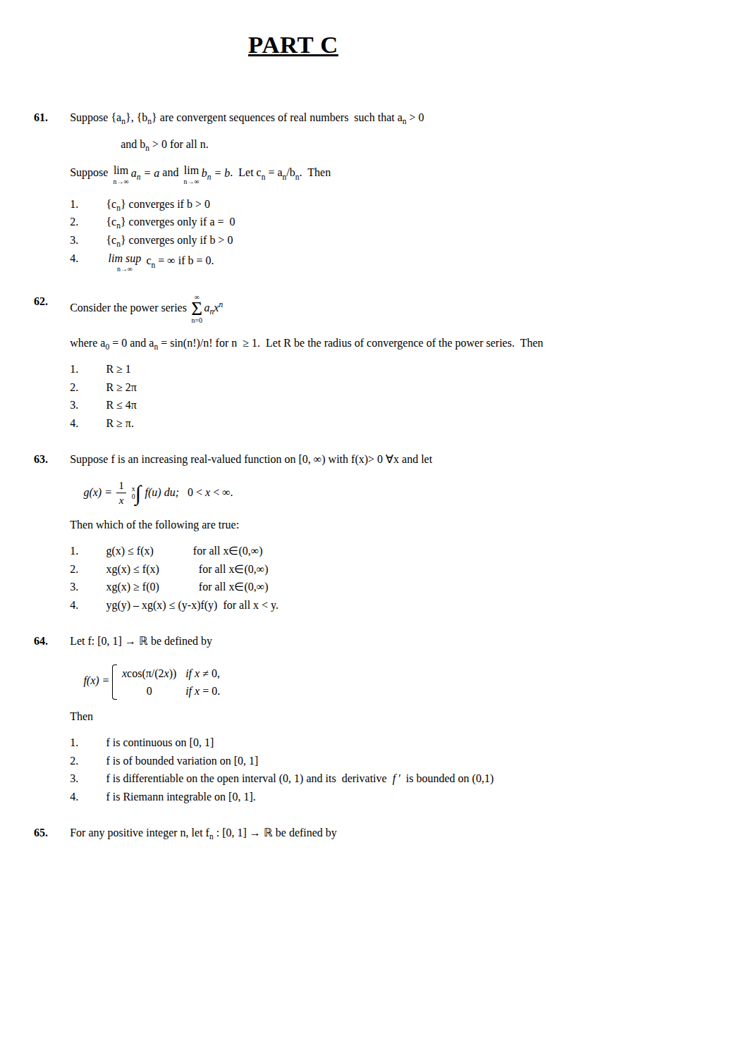PART C
61.
Suppose {an}, {bn} are convergent sequences of real numbers such that an > 0
and bn > 0 for all n.
Suppose lim n→∞an = a and lim n→∞bn = b. Let cn = an/bn. Then
{cn} converges if b > 0
{cn} converges only if a = 0
{cn} converges only if b > 0
lim sup n→∞ cn = ∞ if b = 0.
62.
Consider the power series ∞Σn=0 anxn
where a0 = 0 and an = sin(n!)/n! for n ≥ 1. Let R be the radius of convergence of the power series. Then
R ≥ 1
R ≥ 2π
R ≤ 4π
R ≥ π.
63.
Suppose f is an increasing real-valued function on [0, ∞) with f(x)> 0 ∀x and let
g(x) = 1 x x 0∫ f(u) du; 0 < x < ∞.
Then which of the following are true:
g(x) ≤ f(x) for all x∈(0,∞)
xg(x) ≤ f(x) for all x∈(0,∞)
xg(x) ≥ f(0) for all x∈(0,∞)
yg(y) – xg(x) ≤ (y-x)f(y) for all x < y.
64.
Let f: [0, 1] → ℝ be defined by
f(x) =
| x cos(π/(2 x )) | if x ≠ 0, |
| 0 | if x = 0. |
Then
f is continuous on [0, 1]
f is of bounded variation on [0, 1]
f is differentiable on the open interval (0, 1) and its derivative f ′ is bounded on (0,1)
f is Riemann integrable on [0, 1].
65.
For any positive integer n, let fn : [0, 1] → ℝ be defined by